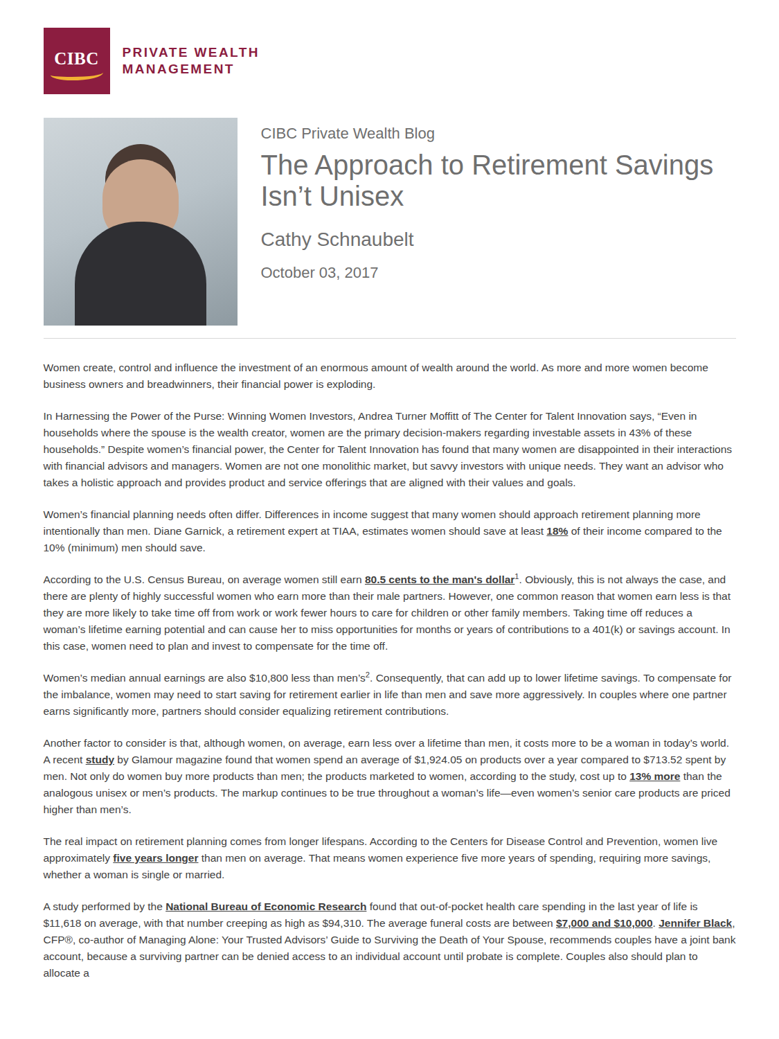CIBC
Private Wealth
Management
CIBC Private Wealth Blog
The Approach to Retirement Savings Isn’t Unisex
Cathy Schnaubelt
October 03, 2017
Women create, control and influence the investment of an enormous amount of wealth around the world. As more and more women become business owners and breadwinners, their financial power is exploding.
In Harnessing the Power of the Purse: Winning Women Investors, Andrea Turner Moffitt of The Center for Talent Innovation says, “Even in households where the spouse is the wealth creator, women are the primary decision-makers regarding investable assets in 43% of these households.” Despite women’s financial power, the Center for Talent Innovation has found that many women are disappointed in their interactions with financial advisors and managers. Women are not one monolithic market, but savvy investors with unique needs. They want an advisor who takes a holistic approach and provides product and service offerings that are aligned with their values and goals.
Women’s financial planning needs often differ. Differences in income suggest that many women should approach retirement planning more intentionally than men. Diane Garnick, a retirement expert at TIAA, estimates women should save at least 18% of their income compared to the 10% (minimum) men should save.
According to the U.S. Census Bureau, on average women still earn 80.5 cents to the man's dollar1. Obviously, this is not always the case, and there are plenty of highly successful women who earn more than their male partners. However, one common reason that women earn less is that they are more likely to take time off from work or work fewer hours to care for children or other family members. Taking time off reduces a woman’s lifetime earning potential and can cause her to miss opportunities for months or years of contributions to a 401(k) or savings account. In this case, women need to plan and invest to compensate for the time off.
Women’s median annual earnings are also $10,800 less than men’s2. Consequently, that can add up to lower lifetime savings. To compensate for the imbalance, women may need to start saving for retirement earlier in life than men and save more aggressively. In couples where one partner earns significantly more, partners should consider equalizing retirement contributions.
Another factor to consider is that, although women, on average, earn less over a lifetime than men, it costs more to be a woman in today’s world. A recent study by Glamour magazine found that women spend an average of $1,924.05 on products over a year compared to $713.52 spent by men. Not only do women buy more products than men; the products marketed to women, according to the study, cost up to 13% more than the analogous unisex or men’s products. The markup continues to be true throughout a woman’s life—even women’s senior care products are priced higher than men’s.
The real impact on retirement planning comes from longer lifespans. According to the Centers for Disease Control and Prevention, women live approximately five years longer than men on average. That means women experience five more years of spending, requiring more savings, whether a woman is single or married.
A study performed by the National Bureau of Economic Research found that out-of-pocket health care spending in the last year of life is $11,618 on average, with that number creeping as high as $94,310. The average funeral costs are between $7,000 and $10,000. Jennifer Black, CFP®, co-author of Managing Alone: Your Trusted Advisors’ Guide to Surviving the Death of Your Spouse, recommends couples have a joint bank account, because a surviving partner can be denied access to an individual account until probate is complete. Couples also should plan to allocate a